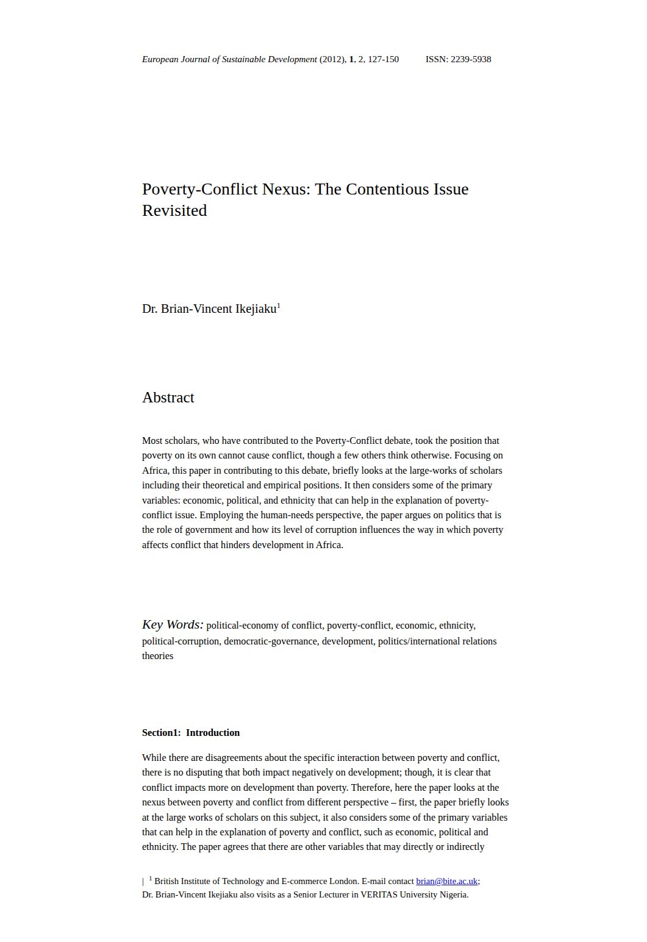European Journal of Sustainable Development (2012), 1, 2, 127-150 ISSN: 2239-5938
Poverty-Conflict Nexus: The Contentious Issue Revisited
Dr. Brian-Vincent Ikejiaku1
Abstract
Most scholars, who have contributed to the Poverty-Conflict debate, took the position that poverty on its own cannot cause conflict, though a few others think otherwise. Focusing on Africa, this paper in contributing to this debate, briefly looks at the large-works of scholars including their theoretical and empirical positions. It then considers some of the primary variables: economic, political, and ethnicity that can help in the explanation of poverty-conflict issue. Employing the human-needs perspective, the paper argues on politics that is the role of government and how its level of corruption influences the way in which poverty affects conflict that hinders development in Africa.
Key Words: political-economy of conflict, poverty-conflict, economic, ethnicity, political-corruption, democratic-governance, development, politics/international relations theories
Section1: Introduction
While there are disagreements about the specific interaction between poverty and conflict, there is no disputing that both impact negatively on development; though, it is clear that conflict impacts more on development than poverty. Therefore, here the paper looks at the nexus between poverty and conflict from different perspective – first, the paper briefly looks at the large works of scholars on this subject, it also considers some of the primary variables that can help in the explanation of poverty and conflict, such as economic, political and ethnicity. The paper agrees that there are other variables that may directly or indirectly
| 1 British Institute of Technology and E-commerce London. E-mail contact brian@bite.ac.uk; Dr. Brian-Vincent Ikejiaku also visits as a Senior Lecturer in VERITAS University Nigeria.